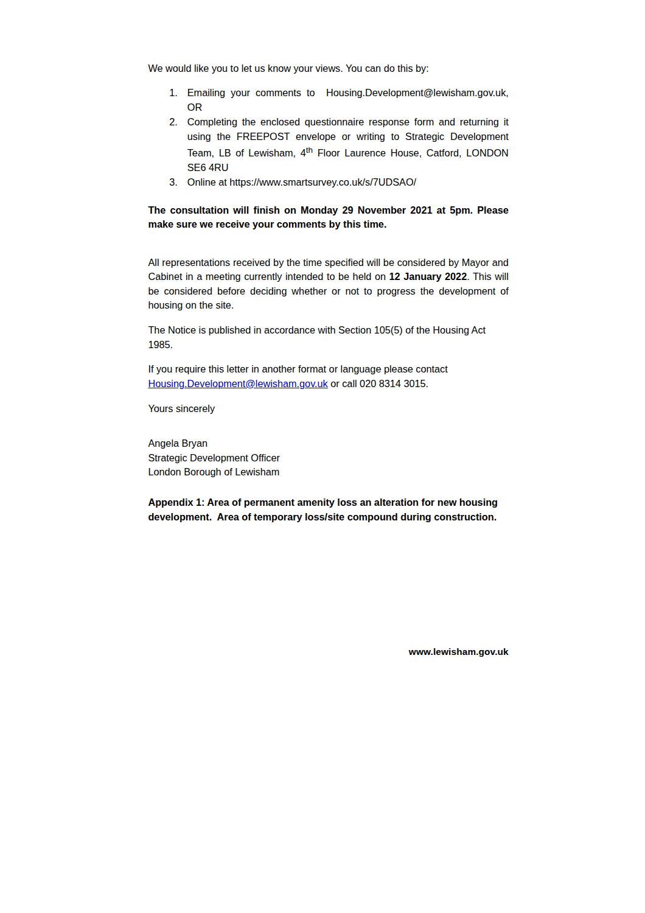We would like you to let us know your views. You can do this by:
Emailing your comments to Housing.Development@lewisham.gov.uk, OR
Completing the enclosed questionnaire response form and returning it using the FREEPOST envelope or writing to Strategic Development Team, LB of Lewisham, 4th Floor Laurence House, Catford, LONDON SE6 4RU
Online at https://www.smartsurvey.co.uk/s/7UDSAO/
The consultation will finish on Monday 29 November 2021 at 5pm. Please make sure we receive your comments by this time.
All representations received by the time specified will be considered by Mayor and Cabinet in a meeting currently intended to be held on 12 January 2022. This will be considered before deciding whether or not to progress the development of housing on the site.
The Notice is published in accordance with Section 105(5) of the Housing Act 1985.
If you require this letter in another format or language please contact
Housing.Development@lewisham.gov.uk or call 020 8314 3015.
Yours sincerely
Angela Bryan
Strategic Development Officer
London Borough of Lewisham
Appendix 1: Area of permanent amenity loss an alteration for new housing development. Area of temporary loss/site compound during construction.
www.lewisham.gov.uk